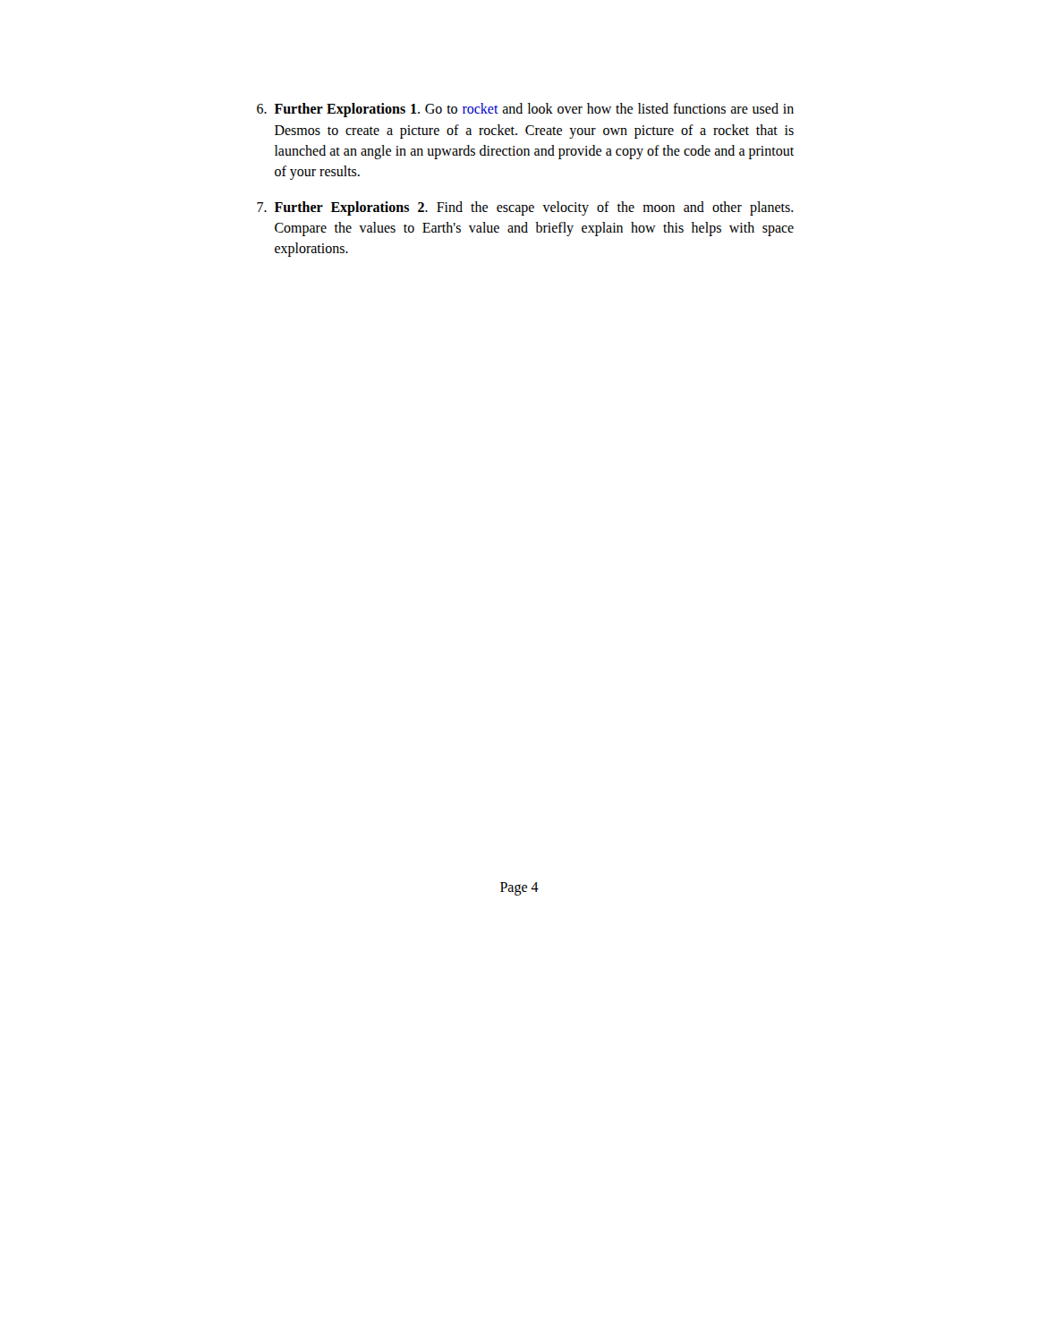6. Further Explorations 1. Go to rocket and look over how the listed functions are used in Desmos to create a picture of a rocket. Create your own picture of a rocket that is launched at an angle in an upwards direction and provide a copy of the code and a printout of your results.
7. Further Explorations 2. Find the escape velocity of the moon and other planets. Compare the values to Earth's value and briefly explain how this helps with space explorations.
Page 4